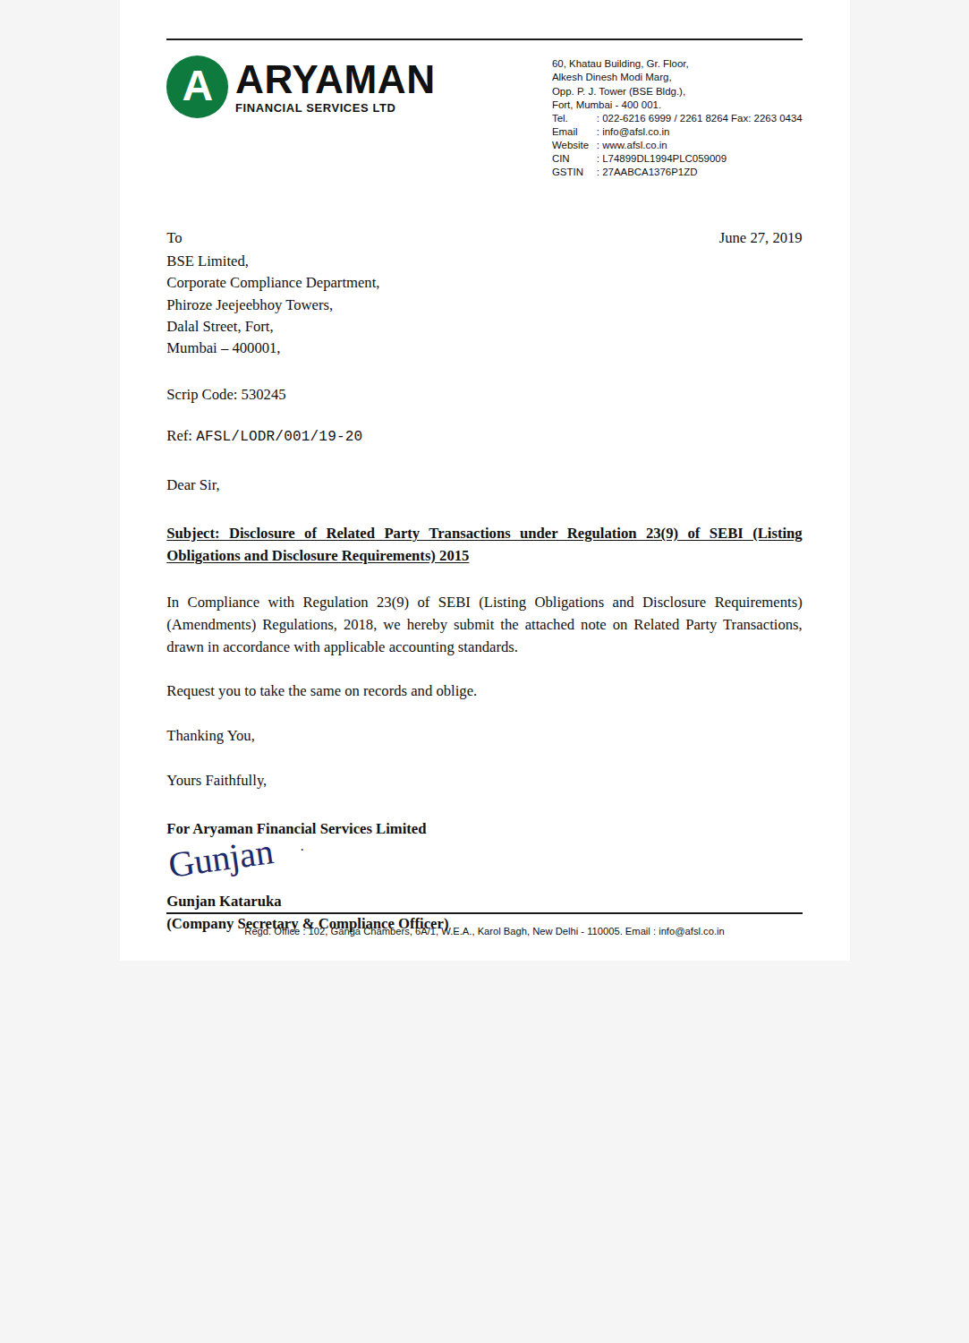ARYAMAN
FINANCIAL SERVICES LTD
60, Khatau Building, Gr. Floor,
Alkesh Dinesh Modi Marg,
Opp. P. J. Tower (BSE Bldg.),
Fort, Mumbai - 400 001.
Tel.: 022-6216 6999 / 2261 8264 Fax: 2263 0434
Email: info@afsl.co.in
Website: www.afsl.co.in
CIN: L74899DL1994PLC059009
GSTIN: 27AABCA1376P1ZD
To
June 27, 2019
BSE Limited,
Corporate Compliance Department,
Phiroze Jeejeebhoy Towers,
Dalal Street, Fort,
Mumbai – 400001,
Scrip Code: 530245
Ref: AFSL/LODR/001/19-20
Dear Sir,
Subject: Disclosure of Related Party Transactions under Regulation 23(9) of SEBI (Listing Obligations and Disclosure Requirements) 2015
In Compliance with Regulation 23(9) of SEBI (Listing Obligations and Disclosure Requirements) (Amendments) Regulations, 2018, we hereby submit the attached note on Related Party Transactions, drawn in accordance with applicable accounting standards.
Request you to take the same on records and oblige.
Thanking You,
Yours Faithfully,
For Aryaman Financial Services Limited
Gunjan ·
Gunjan Kataruka
(Company Secretary & Compliance Officer)
Regd. Office : 102, Ganga Chambers, 6A/1, W.E.A., Karol Bagh, New Delhi - 110005. Email : info@afsl.co.in